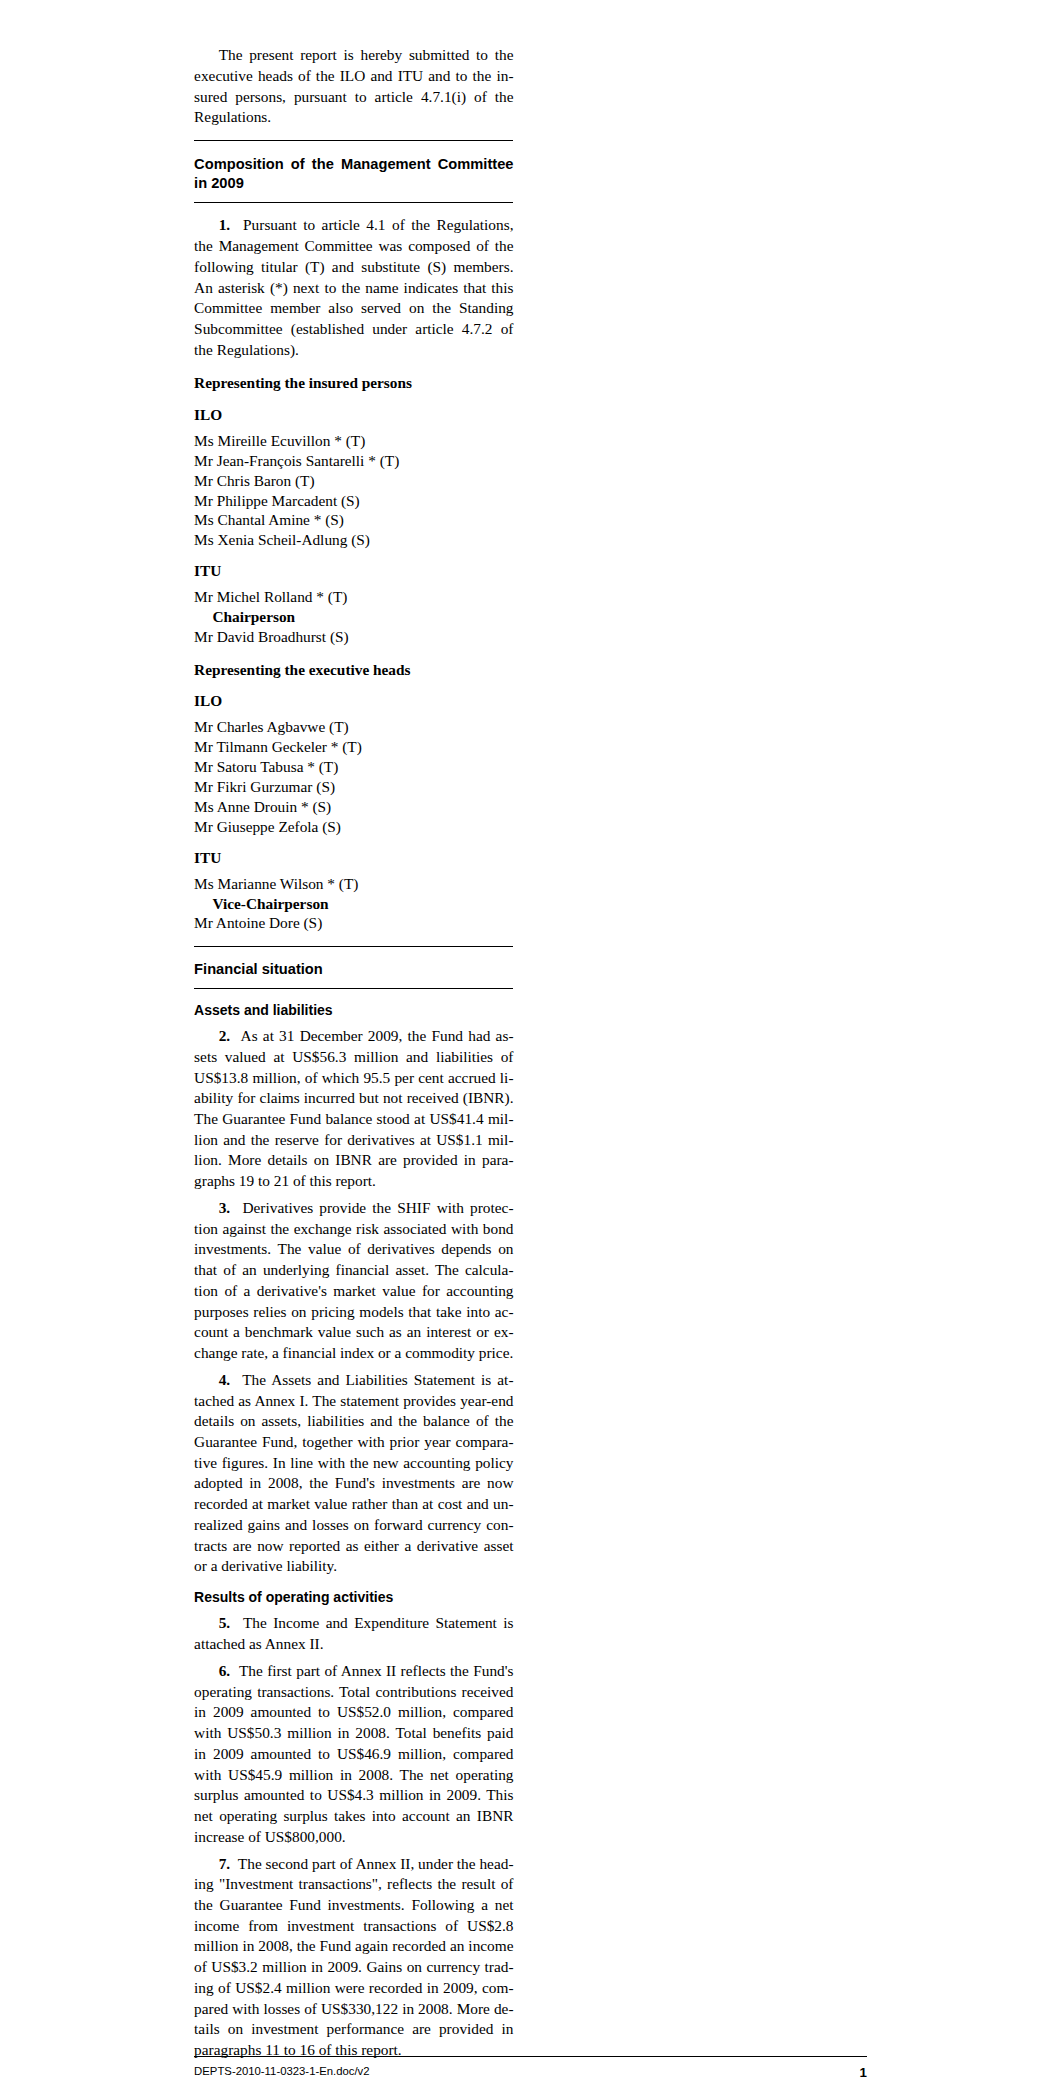The present report is hereby submitted to the executive heads of the ILO and ITU and to the insured persons, pursuant to article 4.7.1(i) of the Regulations.
Composition of the Management Committee in 2009
1. Pursuant to article 4.1 of the Regulations, the Management Committee was composed of the following titular (T) and substitute (S) members. An asterisk (*) next to the name indicates that this Committee member also served on the Standing Subcommittee (established under article 4.7.2 of the Regulations).
Representing the insured persons
ILO
Ms Mireille Ecuvillon * (T)
Mr Jean-François Santarelli * (T)
Mr Chris Baron (T)
Mr Philippe Marcadent (S)
Ms Chantal Amine * (S)
Ms Xenia Scheil-Adlung (S)
ITU
Mr Michel Rolland * (T)
Chairperson
Mr David Broadhurst (S)
Representing the executive heads
ILO
Mr Charles Agbavwe (T)
Mr Tilmann Geckeler * (T)
Mr Satoru Tabusa * (T)
Mr Fikri Gurzumar (S)
Ms Anne Drouin * (S)
Mr Giuseppe Zefola (S)
ITU
Ms Marianne Wilson * (T)
Vice-Chairperson
Mr Antoine Dore (S)
Financial situation
Assets and liabilities
2. As at 31 December 2009, the Fund had assets valued at US$56.3 million and liabilities of US$13.8 million, of which 95.5 per cent accrued liability for claims incurred but not received (IBNR). The Guarantee Fund balance stood at US$41.4 million and the reserve for derivatives at US$1.1 million. More details on IBNR are provided in paragraphs 19 to 21 of this report.
3. Derivatives provide the SHIF with protection against the exchange risk associated with bond investments. The value of derivatives depends on that of an underlying financial asset. The calculation of a derivative's market value for accounting purposes relies on pricing models that take into account a benchmark value such as an interest or exchange rate, a financial index or a commodity price.
4. The Assets and Liabilities Statement is attached as Annex I. The statement provides year-end details on assets, liabilities and the balance of the Guarantee Fund, together with prior year comparative figures. In line with the new accounting policy adopted in 2008, the Fund's investments are now recorded at market value rather than at cost and unrealized gains and losses on forward currency contracts are now reported as either a derivative asset or a derivative liability.
Results of operating activities
5. The Income and Expenditure Statement is attached as Annex II.
6. The first part of Annex II reflects the Fund's operating transactions. Total contributions received in 2009 amounted to US$52.0 million, compared with US$50.3 million in 2008. Total benefits paid in 2009 amounted to US$46.9 million, compared with US$45.9 million in 2008. The net operating surplus amounted to US$4.3 million in 2009. This net operating surplus takes into account an IBNR increase of US$800,000.
7. The second part of Annex II, under the heading "Investment transactions", reflects the result of the Guarantee Fund investments. Following a net income from investment transactions of US$2.8 million in 2008, the Fund again recorded an income of US$3.2 million in 2009. Gains on currency trading of US$2.4 million were recorded in 2009, compared with losses of US$330,122 in 2008. More details on investment performance are provided in paragraphs 11 to 16 of this report.
DEPTS-2010-11-0323-1-En.doc/v2 1